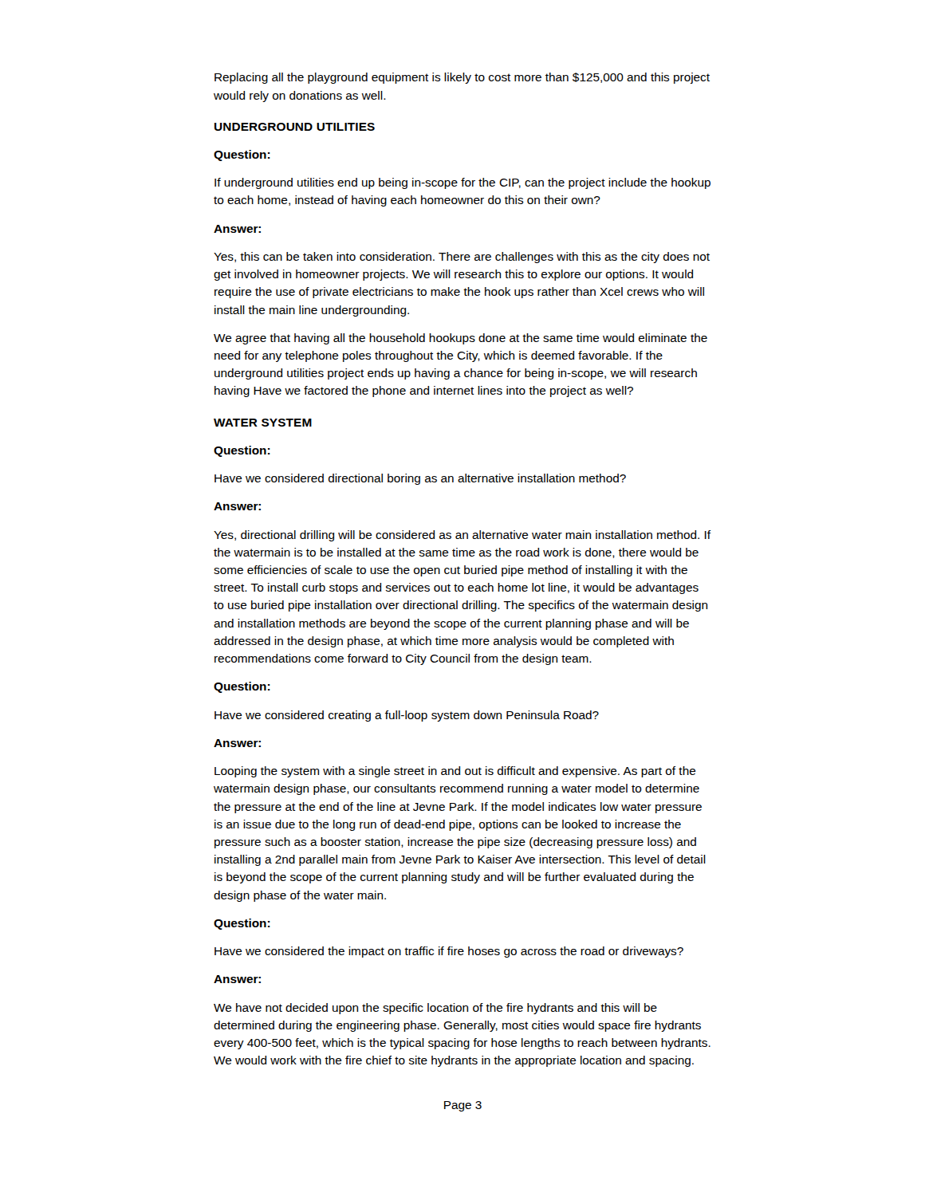Replacing all the playground equipment is likely to cost more than $125,000 and this project would rely on donations as well.
UNDERGROUND UTILITIES
Question:
If underground utilities end up being in-scope for the CIP, can the project include the hookup to each home, instead of having each homeowner do this on their own?
Answer:
Yes, this can be taken into consideration. There are challenges with this as the city does not get involved in homeowner projects. We will research this to explore our options. It would require the use of private electricians to make the hook ups rather than Xcel crews who will install the main line undergrounding.
We agree that having all the household hookups done at the same time would eliminate the need for any telephone poles throughout the City, which is deemed favorable. If the underground utilities project ends up having a chance for being in-scope, we will research having Have we factored the phone and internet lines into the project as well?
WATER SYSTEM
Question:
Have we considered directional boring as an alternative installation method?
Answer:
Yes, directional drilling will be considered as an alternative water main installation method. If the watermain is to be installed at the same time as the road work is done, there would be some efficiencies of scale to use the open cut buried pipe method of installing it with the street. To install curb stops and services out to each home lot line, it would be advantages to use buried pipe installation over directional drilling. The specifics of the watermain design and installation methods are beyond the scope of the current planning phase and will be addressed in the design phase, at which time more analysis would be completed with recommendations come forward to City Council from the design team.
Question:
Have we considered creating a full-loop system down Peninsula Road?
Answer:
Looping the system with a single street in and out is difficult and expensive. As part of the watermain design phase, our consultants recommend running a water model to determine the pressure at the end of the line at Jevne Park. If the model indicates low water pressure is an issue due to the long run of dead-end pipe, options can be looked to increase the pressure such as a booster station, increase the pipe size (decreasing pressure loss) and installing a 2nd parallel main from Jevne Park to Kaiser Ave intersection. This level of detail is beyond the scope of the current planning study and will be further evaluated during the design phase of the water main.
Question:
Have we considered the impact on traffic if fire hoses go across the road or driveways?
Answer:
We have not decided upon the specific location of the fire hydrants and this will be determined during the engineering phase. Generally, most cities would space fire hydrants every 400-500 feet, which is the typical spacing for hose lengths to reach between hydrants. We would work with the fire chief to site hydrants in the appropriate location and spacing.
Page 3